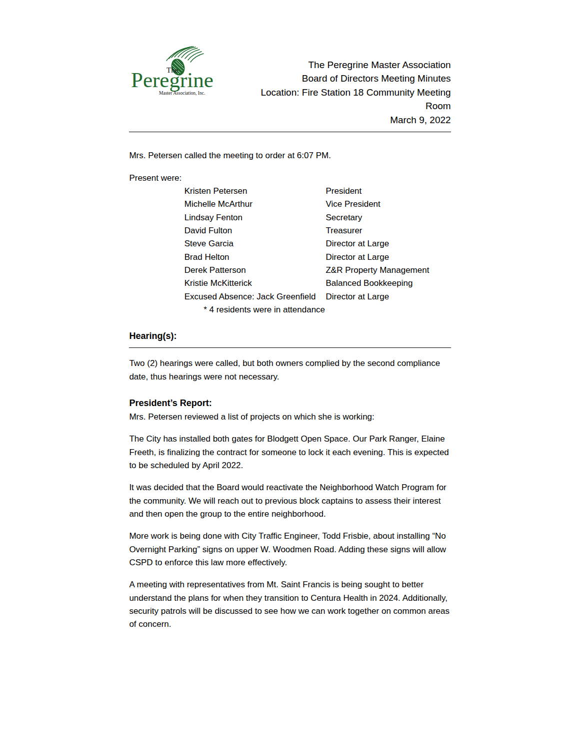The Peregrine Master Association, Inc.
The Peregrine Master Association
Board of Directors Meeting Minutes
Location: Fire Station 18 Community Meeting Room
March 9, 2022
Mrs. Petersen called the meeting to order at 6:07 PM.
Present were:
| Kristen Petersen | President |
| Michelle McArthur | Vice President |
| Lindsay Fenton | Secretary |
| David Fulton | Treasurer |
| Steve Garcia | Director at Large |
| Brad Helton | Director at Large |
| Derek Patterson | Z&R Property Management |
| Kristie McKitterick | Balanced Bookkeeping |
| Excused Absence: Jack Greenfield | Director at Large |
* 4 residents were in attendance
Hearing(s):
Two (2) hearings were called, but both owners complied by the second compliance date, thus hearings were not necessary.
President’s Report:
Mrs. Petersen reviewed a list of projects on which she is working:
The City has installed both gates for Blodgett Open Space. Our Park Ranger, Elaine Freeth, is finalizing the contract for someone to lock it each evening. This is expected to be scheduled by April 2022.
It was decided that the Board would reactivate the Neighborhood Watch Program for the community. We will reach out to previous block captains to assess their interest and then open the group to the entire neighborhood.
More work is being done with City Traffic Engineer, Todd Frisbie, about installing “No Overnight Parking” signs on upper W. Woodmen Road. Adding these signs will allow CSPD to enforce this law more effectively.
A meeting with representatives from Mt. Saint Francis is being sought to better understand the plans for when they transition to Centura Health in 2024. Additionally, security patrols will be discussed to see how we can work together on common areas of concern.